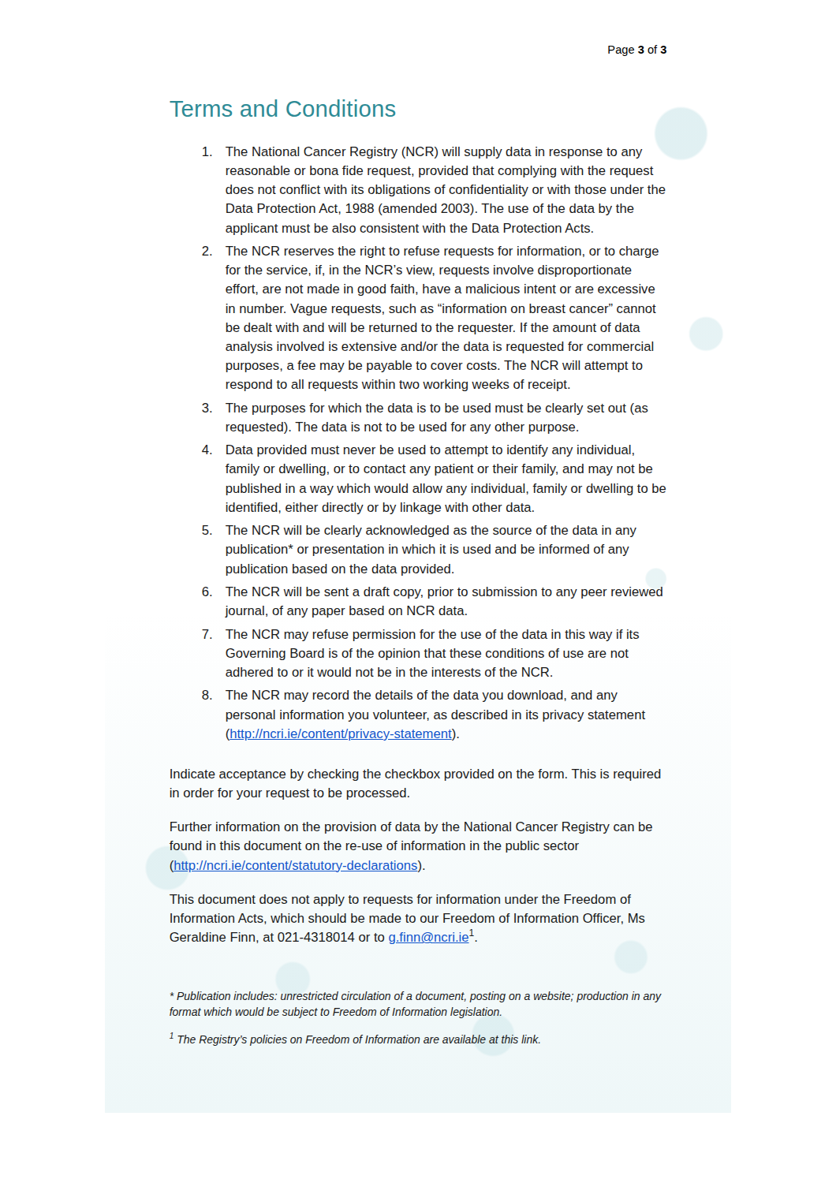Page 3 of 3
Terms and Conditions
The National Cancer Registry (NCR) will supply data in response to any reasonable or bona fide request, provided that complying with the request does not conflict with its obligations of confidentiality or with those under the Data Protection Act, 1988 (amended 2003). The use of the data by the applicant must be also consistent with the Data Protection Acts.
The NCR reserves the right to refuse requests for information, or to charge for the service, if, in the NCR’s view, requests involve disproportionate effort, are not made in good faith, have a malicious intent or are excessive in number. Vague requests, such as “information on breast cancer” cannot be dealt with and will be returned to the requester. If the amount of data analysis involved is extensive and/or the data is requested for commercial purposes, a fee may be payable to cover costs. The NCR will attempt to respond to all requests within two working weeks of receipt.
The purposes for which the data is to be used must be clearly set out (as requested). The data is not to be used for any other purpose.
Data provided must never be used to attempt to identify any individual, family or dwelling, or to contact any patient or their family, and may not be published in a way which would allow any individual, family or dwelling to be identified, either directly or by linkage with other data.
The NCR will be clearly acknowledged as the source of the data in any publication* or presentation in which it is used and be informed of any publication based on the data provided.
The NCR will be sent a draft copy, prior to submission to any peer reviewed journal, of any paper based on NCR data.
The NCR may refuse permission for the use of the data in this way if its Governing Board is of the opinion that these conditions of use are not adhered to or it would not be in the interests of the NCR.
The NCR may record the details of the data you download, and any personal information you volunteer, as described in its privacy statement (http://ncri.ie/content/privacy-statement).
Indicate acceptance by checking the checkbox provided on the form. This is required in order for your request to be processed.
Further information on the provision of data by the National Cancer Registry can be found in this document on the re-use of information in the public sector (http://ncri.ie/content/statutory-declarations).
This document does not apply to requests for information under the Freedom of Information Acts, which should be made to our Freedom of Information Officer, Ms Geraldine Finn, at 021-4318014 or to g.finn@ncri.ie1.
* Publication includes: unrestricted circulation of a document, posting on a website; production in any format which would be subject to Freedom of Information legislation.
1 The Registry’s policies on Freedom of Information are available at this link.